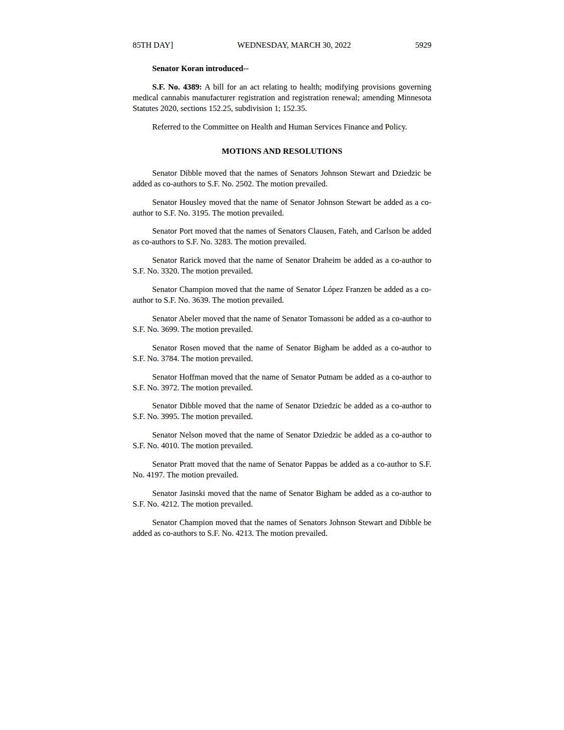85TH DAY] WEDNESDAY, MARCH 30, 2022 5929
Senator Koran introduced--
S.F. No. 4389: A bill for an act relating to health; modifying provisions governing medical cannabis manufacturer registration and registration renewal; amending Minnesota Statutes 2020, sections 152.25, subdivision 1; 152.35.
Referred to the Committee on Health and Human Services Finance and Policy.
MOTIONS AND RESOLUTIONS
Senator Dibble moved that the names of Senators Johnson Stewart and Dziedzic be added as co-authors to S.F. No. 2502. The motion prevailed.
Senator Housley moved that the name of Senator Johnson Stewart be added as a co-author to S.F. No. 3195. The motion prevailed.
Senator Port moved that the names of Senators Clausen, Fateh, and Carlson be added as co-authors to S.F. No. 3283. The motion prevailed.
Senator Rarick moved that the name of Senator Draheim be added as a co-author to S.F. No. 3320. The motion prevailed.
Senator Champion moved that the name of Senator López Franzen be added as a co-author to S.F. No. 3639. The motion prevailed.
Senator Abeler moved that the name of Senator Tomassoni be added as a co-author to S.F. No. 3699. The motion prevailed.
Senator Rosen moved that the name of Senator Bigham be added as a co-author to S.F. No. 3784. The motion prevailed.
Senator Hoffman moved that the name of Senator Putnam be added as a co-author to S.F. No. 3972. The motion prevailed.
Senator Dibble moved that the name of Senator Dziedzic be added as a co-author to S.F. No. 3995. The motion prevailed.
Senator Nelson moved that the name of Senator Dziedzic be added as a co-author to S.F. No. 4010. The motion prevailed.
Senator Pratt moved that the name of Senator Pappas be added as a co-author to S.F. No. 4197. The motion prevailed.
Senator Jasinski moved that the name of Senator Bigham be added as a co-author to S.F. No. 4212. The motion prevailed.
Senator Champion moved that the names of Senators Johnson Stewart and Dibble be added as co-authors to S.F. No. 4213. The motion prevailed.